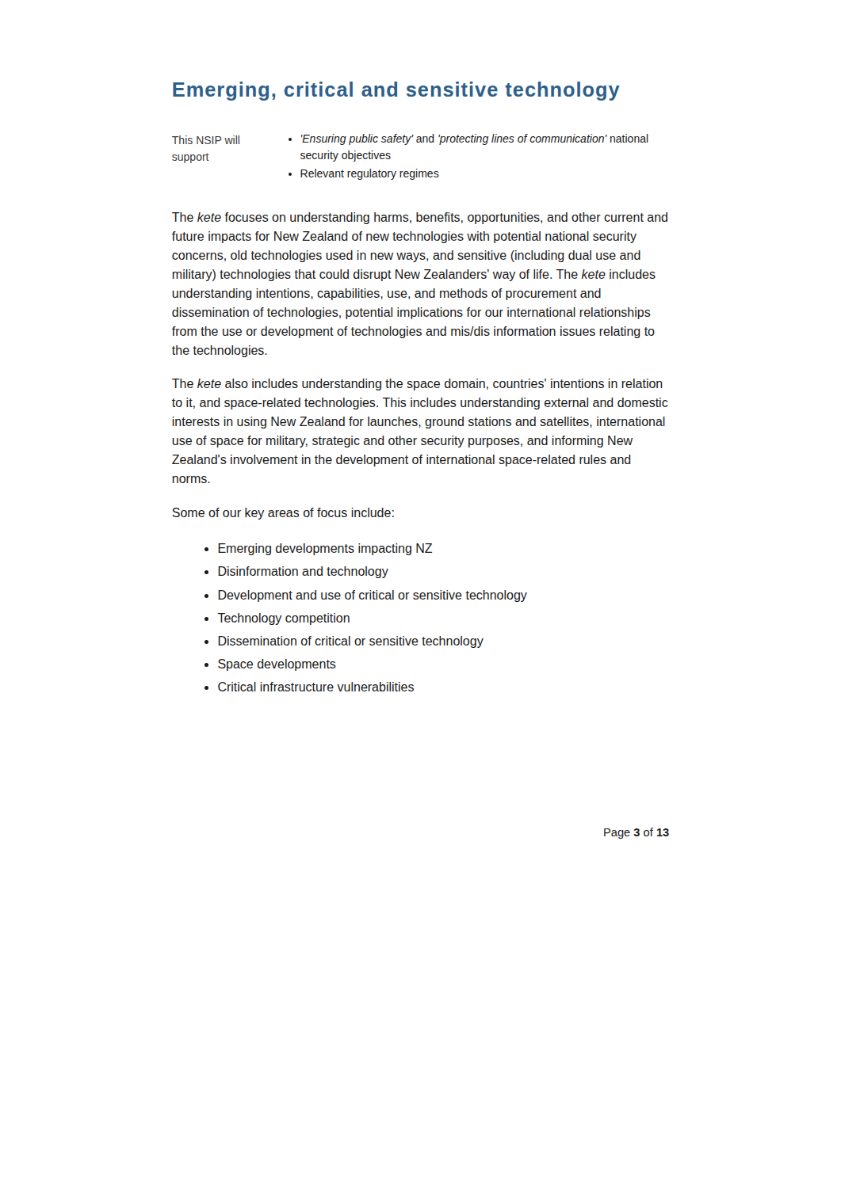Emerging, critical and sensitive technology
This NSIP will support
'Ensuring public safety' and 'protecting lines of communication' national security objectives
Relevant regulatory regimes
The kete focuses on understanding harms, benefits, opportunities, and other current and future impacts for New Zealand of new technologies with potential national security concerns, old technologies used in new ways, and sensitive (including dual use and military) technologies that could disrupt New Zealanders' way of life. The kete includes understanding intentions, capabilities, use, and methods of procurement and dissemination of technologies, potential implications for our international relationships from the use or development of technologies and mis/dis information issues relating to the technologies.
The kete also includes understanding the space domain, countries' intentions in relation to it, and space-related technologies. This includes understanding external and domestic interests in using New Zealand for launches, ground stations and satellites, international use of space for military, strategic and other security purposes, and informing New Zealand's involvement in the development of international space-related rules and norms.
Some of our key areas of focus include:
Emerging developments impacting NZ
Disinformation and technology
Development and use of critical or sensitive technology
Technology competition
Dissemination of critical or sensitive technology
Space developments
Critical infrastructure vulnerabilities
Page 3 of 13